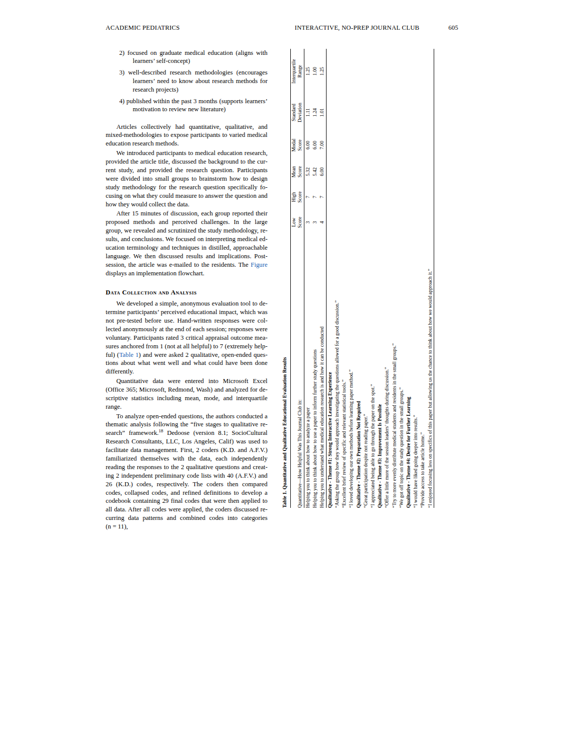Academic Pediatrics Interactive, No-Prep Journal Club 605
2) focused on graduate medical education (aligns with learners’ self-concept)
3) well-described research methodologies (encourages learners’ need to know about research methods for research projects)
4) published within the past 3 months (supports learners’ motivation to review new literature)
Articles collectively had quantitative, qualitative, and mixed-methodologies to expose participants to varied medical education research methods.
We introduced participants to medical education research, provided the article title, discussed the background to the current study, and provided the research question. Participants were divided into small groups to brainstorm how to design study methodology for the research question specifically focusing on what they could measure to answer the question and how they would collect the data.
After 15 minutes of discussion, each group reported their proposed methods and perceived challenges. In the large group, we revealed and scrutinized the study methodology, results, and conclusions. We focused on interpreting medical education terminology and techniques in distilled, approachable language. We then discussed results and implications. Post-session, the article was e-mailed to the residents. The Figure displays an implementation flowchart.
Data Collection and Analysis
We developed a simple, anonymous evaluation tool to determine participants’ perceived educational impact, which was not pre-tested before use. Hand-written responses were collected anonymously at the end of each session; responses were voluntary. Participants rated 3 critical appraisal outcome measures anchored from 1 (not at all helpful) to 7 (extremely helpful) (Table 1) and were asked 2 qualitative, open-ended questions about what went well and what could have been done differently.
Quantitative data were entered into Microsoft Excel (Office 365; Microsoft, Redmond, Wash) and analyzed for descriptive statistics including mean, mode, and interquartile range.
To analyze open-ended questions, the authors conducted a thematic analysis following the “five stages to qualitative research” framework.18 Dedoose (version 8.1; SocioCultural Research Consultants, LLC, Los Angeles, Calif) was used to facilitate data management. First, 2 coders (K.D. and A.F.V.) familiarized themselves with the data, each independently reading the responses to the 2 qualitative questions and creating 2 independent preliminary code lists with 40 (A.F.V.) and 26 (K.D.) codes, respectively. The coders then compared codes, collapsed codes, and refined definitions to develop a codebook containing 29 final codes that were then applied to all data. After all codes were applied, the coders discussed recurring data patterns and combined codes into categories (n = 11),
Table 1. Quantitative and Qualitative Educational Evaluation Results
| Quantitative—How Helpful Was This Journal Club in: | Low Score | High Score | Mean Score | Modal Score | Standard Deviation | Interquartile Range |
| --- | --- | --- | --- | --- | --- | --- |
| Helping you to think about how to analyze a paper | 3 | 7 | 5.32 | 6.00 | 1.11 | 1.25 |
| Helping you to think about how to use a paper to inform further study questions | 3 | 7 | 5.42 | 6.00 | 1.24 | 1.00 |
| Helping you to understand what medical education research is and how it can be conducted | 4 | 7 | 6.00 | 7.00 | 1.01 | 1.25 |
| Qualitative - Theme #1: Strong Interactive Learning Experience |
| “Asking the group how they would approach investigating the questions allowed for a good discussion.” |
| “Excellent brief review of specific and relevant statistical tools.” |
| “I loved developing our own methods before learning paper method.” |
| Qualitative - Theme #2: Preparation Not Required |
| “Great participation despite not reading paper.” |
| “I appreciated being able to go through the paper on the spot.” |
| Qualitative - Theme #3: Improvement Is Possible |
| “Offer a little more of the session leaders’ thoughts during discussion.” |
| “Try to more evenly distribute medical students and residents in the small groups.” |
| “We got off topic on the study question in the small groups.” |
| Qualitative - Theme #4: Desire for Further Learning |
| “I would have liked going deeper into results.” |
| “Provide access to take article home.” |
| “I enjoyed focusing less on specifics of this paper but allowing us the chance to think about how we would approach it.” |